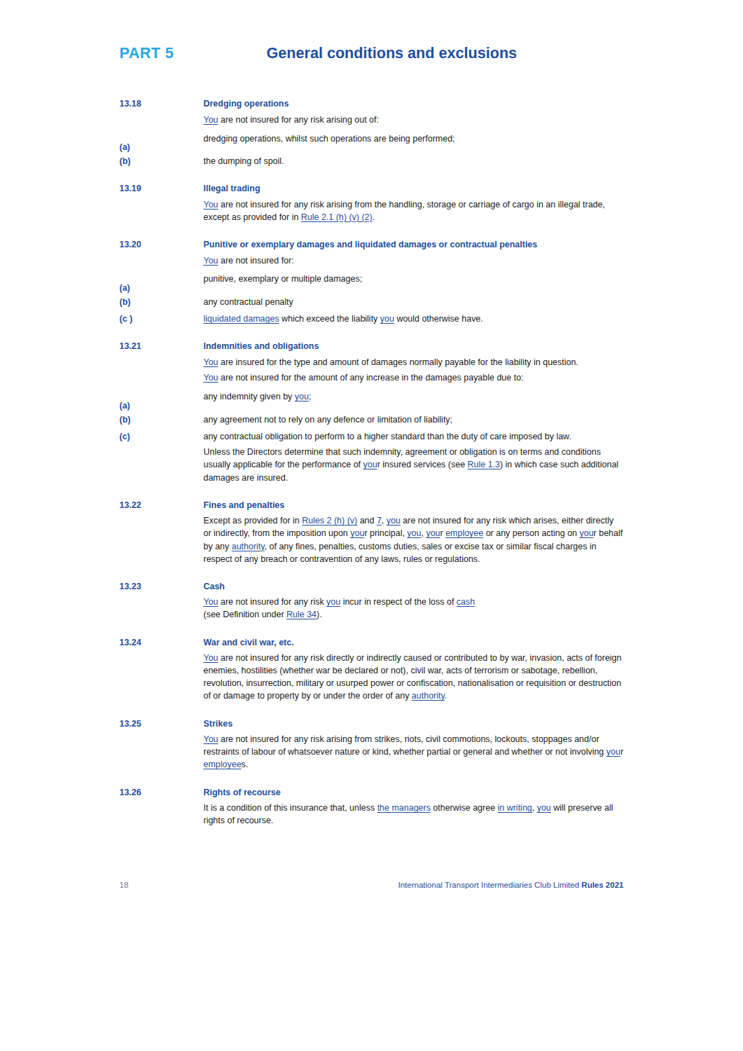PART 5
General conditions and exclusions
13.18
Dredging operations
You are not insured for any risk arising out of:
(a)
dredging operations, whilst such operations are being performed;
(b)
the dumping of spoil.
13.19
Illegal trading
You are not insured for any risk arising from the handling, storage or carriage of cargo in an illegal trade, except as provided for in Rule 2.1 (h) (v) (2).
13.20
Punitive or exemplary damages and liquidated damages or contractual penalties
You are not insured for:
(a)
punitive, exemplary or multiple damages;
(b)
any contractual penalty
(c )
liquidated damages which exceed the liability you would otherwise have.
13.21
Indemnities and obligations
You are insured for the type and amount of damages normally payable for the liability in question.
You are not insured for the amount of any increase in the damages payable due to:
(a)
any indemnity given by you;
(b)
any agreement not to rely on any defence or limitation of liability;
(c)
any contractual obligation to perform to a higher standard than the duty of care imposed by law.
Unless the Directors determine that such indemnity, agreement or obligation is on terms and conditions usually applicable for the performance of your insured services (see Rule 1.3) in which case such additional damages are insured.
13.22
Fines and penalties
Except as provided for in Rules 2 (h) (v) and 7, you are not insured for any risk which arises, either directly or indirectly, from the imposition upon your principal, you, your employee or any person acting on your behalf by any authority, of any fines, penalties, customs duties, sales or excise tax or similar fiscal charges in respect of any breach or contravention of any laws, rules or regulations.
13.23
Cash
You are not insured for any risk you incur in respect of the loss of cash
(see Definition under Rule 34).
13.24
War and civil war, etc.
You are not insured for any risk directly or indirectly caused or contributed to by war, invasion, acts of foreign enemies, hostilities (whether war be declared or not), civil war, acts of terrorism or sabotage, rebellion, revolution, insurrection, military or usurped power or confiscation, nationalisation or requisition or destruction of or damage to property by or under the order of any authority.
13.25
Strikes
You are not insured for any risk arising from strikes, riots, civil commotions, lockouts, stoppages and/or restraints of labour of whatsoever nature or kind, whether partial or general and whether or not involving your employees.
13.26
Rights of recourse
It is a condition of this insurance that, unless the managers otherwise agree in writing, you will preserve all rights of recourse.
18
International Transport Intermediaries Club Limited Rules 2021